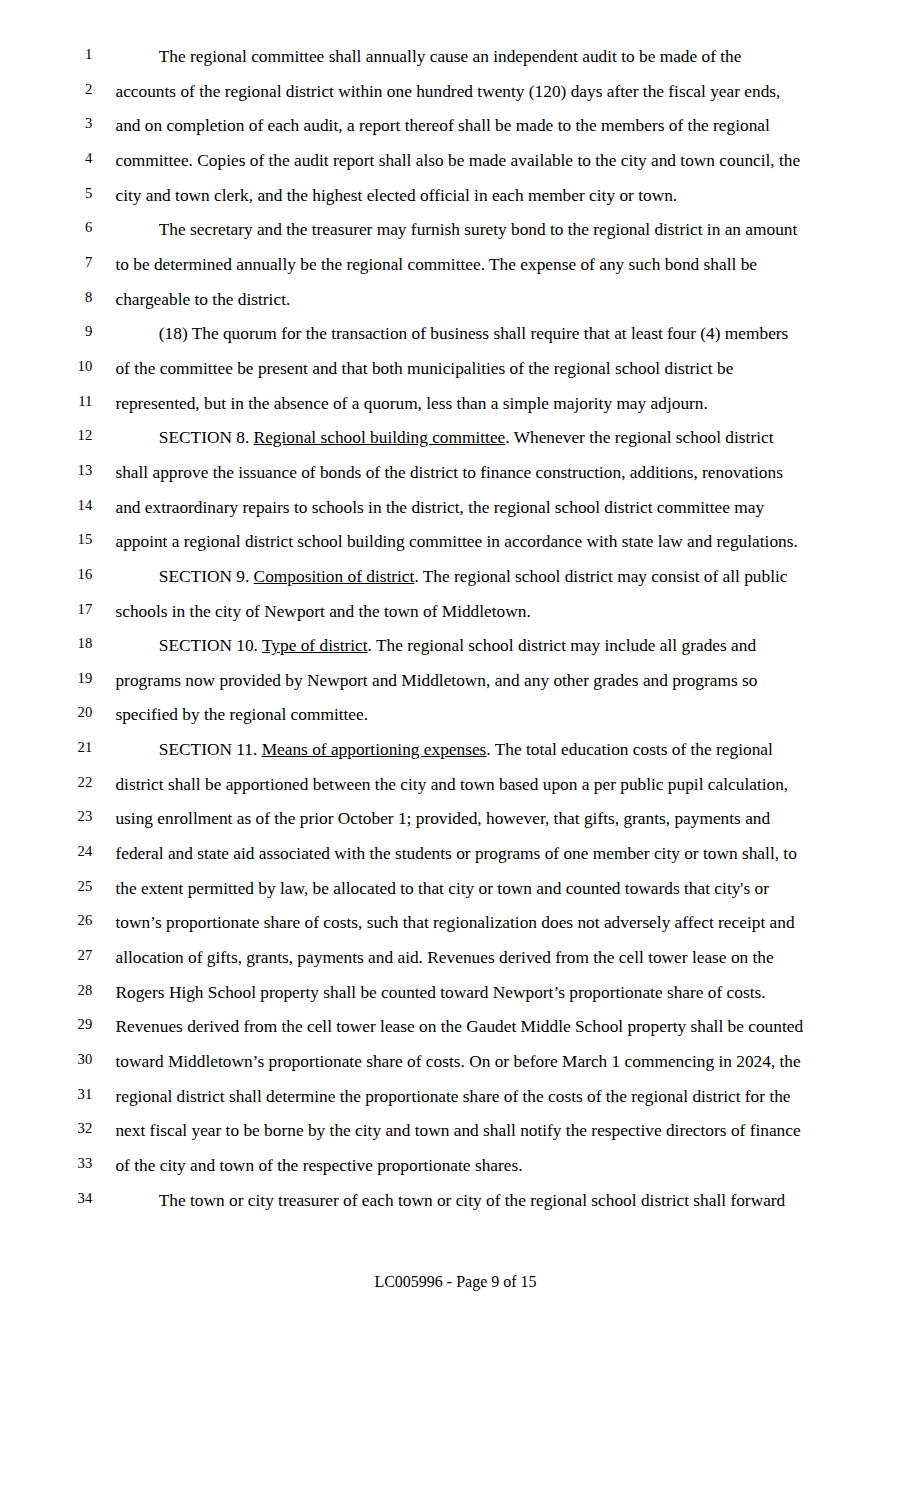The regional committee shall annually cause an independent audit to be made of the
accounts of the regional district within one hundred twenty (120) days after the fiscal year ends,
and on completion of each audit, a report thereof shall be made to the members of the regional
committee. Copies of the audit report shall also be made available to the city and town council, the
city and town clerk, and the highest elected official in each member city or town.
The secretary and the treasurer may furnish surety bond to the regional district in an amount
to be determined annually be the regional committee. The expense of any such bond shall be
chargeable to the district.
(18) The quorum for the transaction of business shall require that at least four (4) members
of the committee be present and that both municipalities of the regional school district be
represented, but in the absence of a quorum, less than a simple majority may adjourn.
SECTION 8. Regional school building committee. Whenever the regional school district
shall approve the issuance of bonds of the district to finance construction, additions, renovations
and extraordinary repairs to schools in the district, the regional school district committee may
appoint a regional district school building committee in accordance with state law and regulations.
SECTION 9. Composition of district. The regional school district may consist of all public
schools in the city of Newport and the town of Middletown.
SECTION 10. Type of district. The regional school district may include all grades and
programs now provided by Newport and Middletown, and any other grades and programs so
specified by the regional committee.
SECTION 11. Means of apportioning expenses. The total education costs of the regional
district shall be apportioned between the city and town based upon a per public pupil calculation,
using enrollment as of the prior October 1; provided, however, that gifts, grants, payments and
federal and state aid associated with the students or programs of one member city or town shall, to
the extent permitted by law, be allocated to that city or town and counted towards that city's or
town’s proportionate share of costs, such that regionalization does not adversely affect receipt and
allocation of gifts, grants, payments and aid. Revenues derived from the cell tower lease on the
Rogers High School property shall be counted toward Newport’s proportionate share of costs.
Revenues derived from the cell tower lease on the Gaudet Middle School property shall be counted
toward Middletown’s proportionate share of costs. On or before March 1 commencing in 2024, the
regional district shall determine the proportionate share of the costs of the regional district for the
next fiscal year to be borne by the city and town and shall notify the respective directors of finance
of the city and town of the respective proportionate shares.
The town or city treasurer of each town or city of the regional school district shall forward
LC005996 - Page 9 of 15